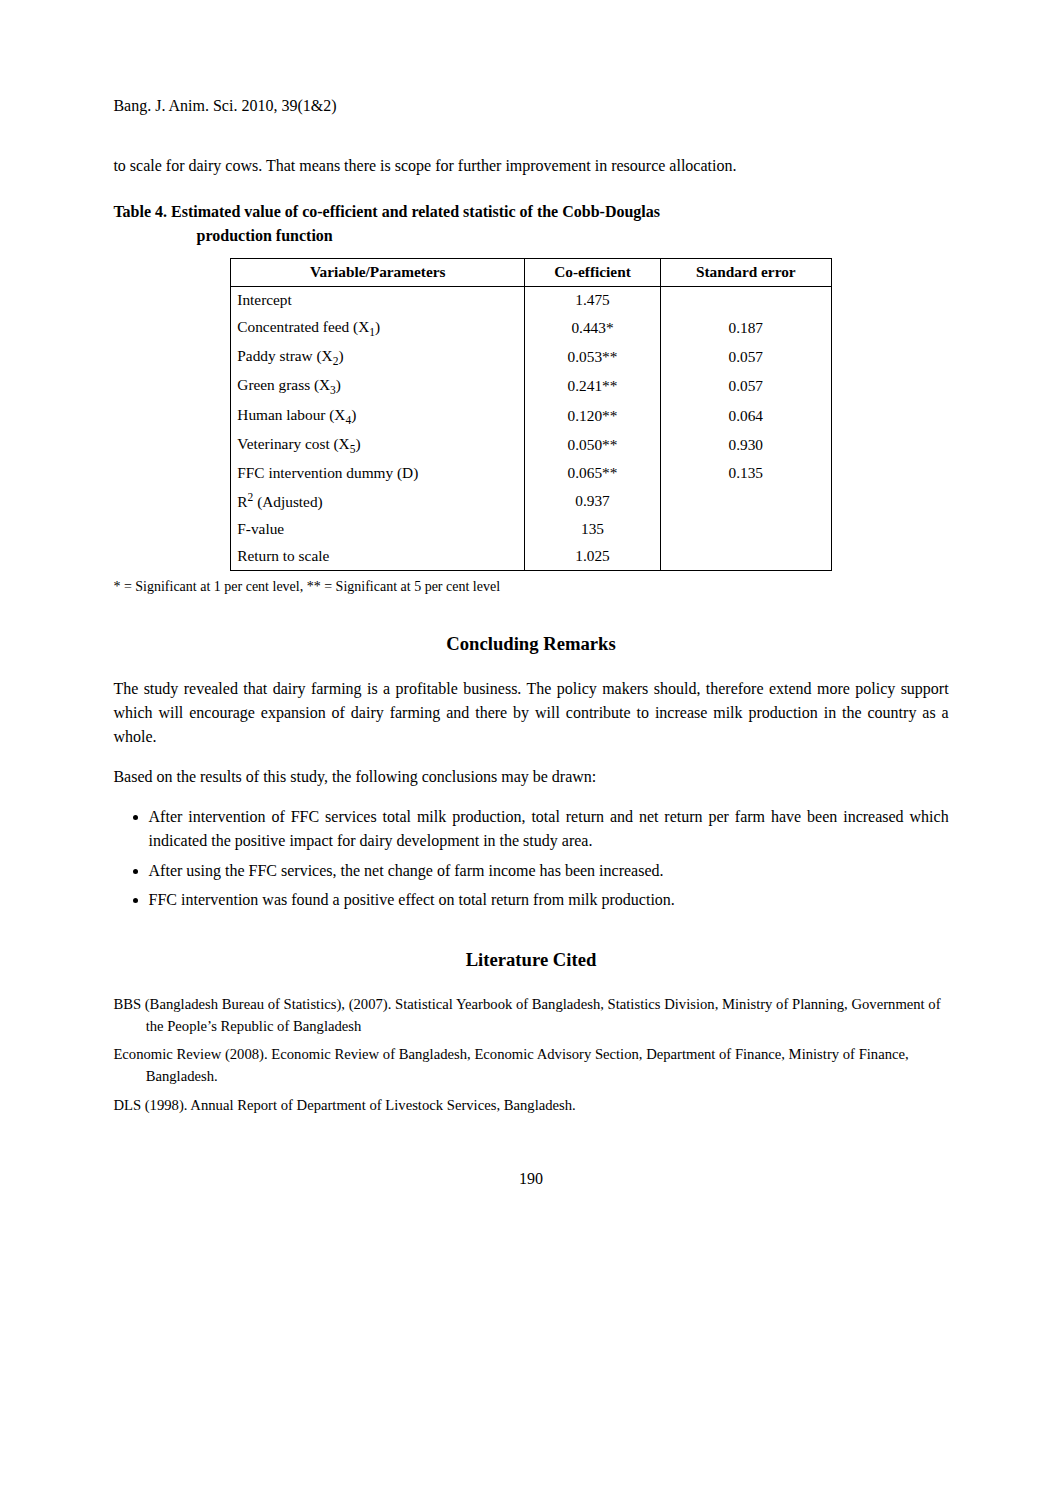Bang. J. Anim. Sci. 2010, 39(1&2)
to scale for dairy cows. That means there is scope for further improvement in resource allocation.
Table 4. Estimated value of co-efficient and related statistic of the Cobb-Douglas
production function
| Variable/Parameters | Co-efficient | Standard error |
| --- | --- | --- |
| Intercept | 1.475 | |
| Concentrated feed (X 1 ) | 0.443* | 0.187 |
| Paddy straw (X 2 ) | 0.053** | 0.057 |
| Green grass (X 3 ) | 0.241** | 0.057 |
| Human labour (X 4 ) | 0.120** | 0.064 |
| Veterinary cost (X 5 ) | 0.050** | 0.930 |
| FFC intervention dummy (D) | 0.065** | 0.135 |
| R 2 (Adjusted) | 0.937 | |
| F-value | 135 | |
| Return to scale | 1.025 | |
* = Significant at 1 per cent level, ** = Significant at 5 per cent level
Concluding Remarks
The study revealed that dairy farming is a profitable business. The policy makers should, therefore extend more policy support which will encourage expansion of dairy farming and there by will contribute to increase milk production in the country as a whole.
Based on the results of this study, the following conclusions may be drawn:
After intervention of FFC services total milk production, total return and net return per farm have been increased which indicated the positive impact for dairy development in the study area.
After using the FFC services, the net change of farm income has been increased.
FFC intervention was found a positive effect on total return from milk production.
Literature Cited
BBS (Bangladesh Bureau of Statistics), (2007). Statistical Yearbook of Bangladesh, Statistics Division, Ministry of Planning, Government of the People’s Republic of Bangladesh
Economic Review (2008). Economic Review of Bangladesh, Economic Advisory Section, Department of Finance, Ministry of Finance, Bangladesh.
DLS (1998). Annual Report of Department of Livestock Services, Bangladesh.
190